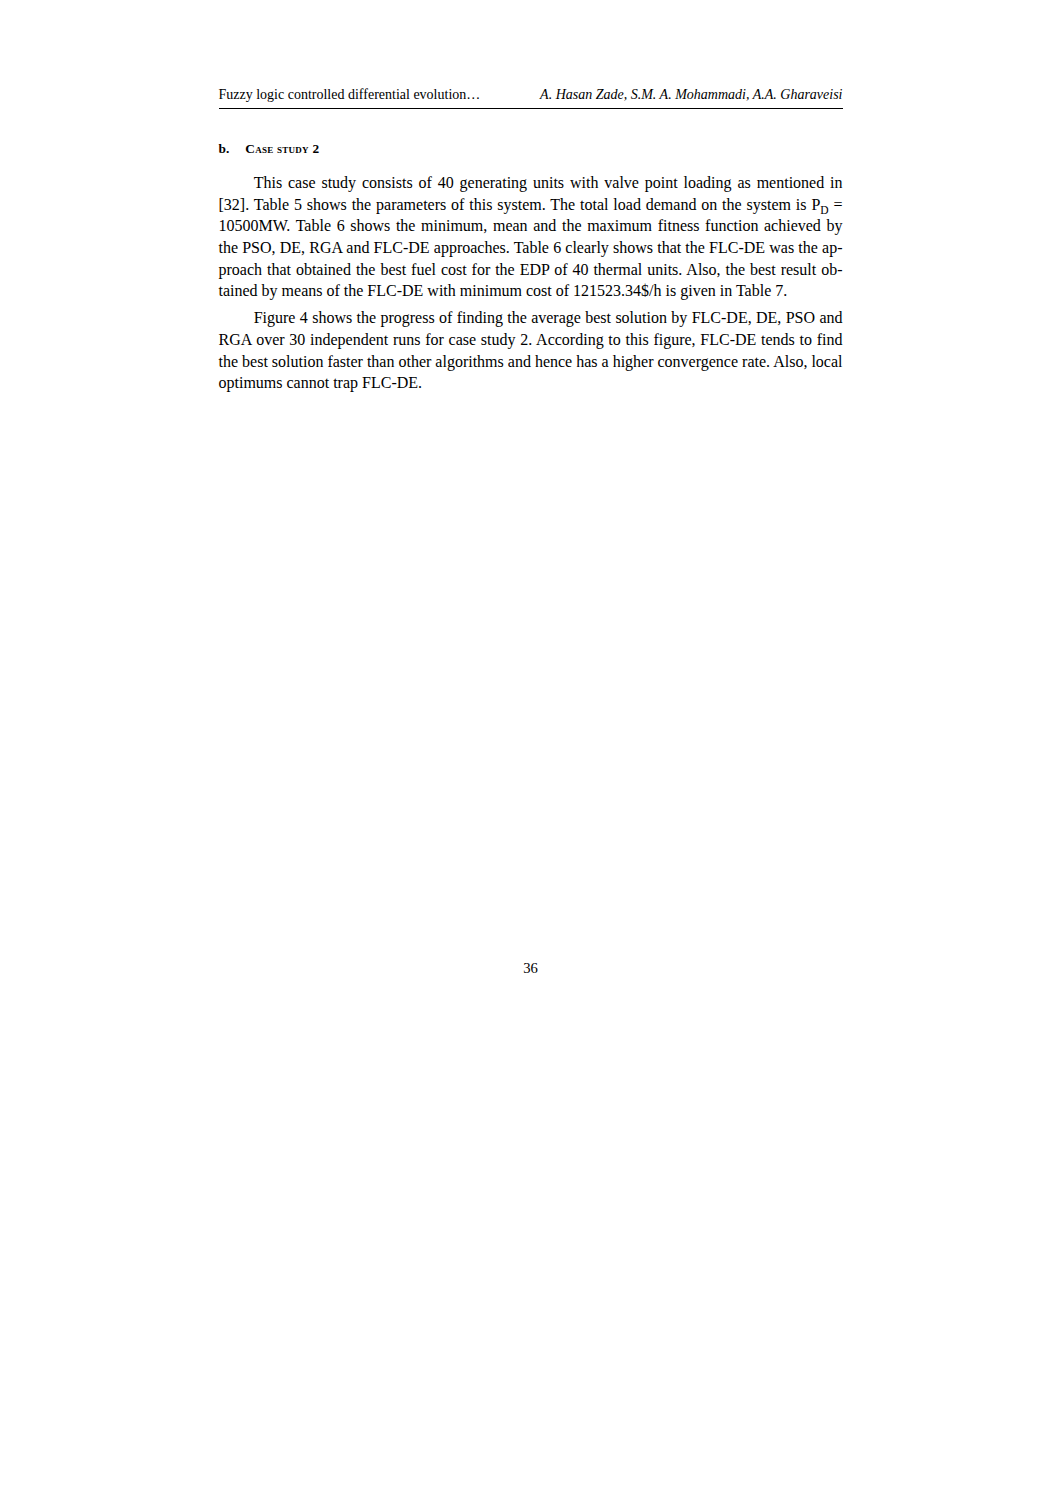Fuzzy logic controlled differential evolution… A. Hasan Zade, S.M. A. Mohammadi, A.A. Gharaveisi
b. Case study 2
This case study consists of 40 generating units with valve point loading as mentioned in [32]. Table 5 shows the parameters of this system. The total load demand on the system is PD = 10500MW. Table 6 shows the minimum, mean and the maximum fitness function achieved by the PSO, DE, RGA and FLC-DE approaches. Table 6 clearly shows that the FLC-DE was the approach that obtained the best fuel cost for the EDP of 40 thermal units. Also, the best result obtained by means of the FLC-DE with minimum cost of 121523.34$/h is given in Table 7.
Figure 4 shows the progress of finding the average best solution by FLC-DE, DE, PSO and RGA over 30 independent runs for case study 2. According to this figure, FLC-DE tends to find the best solution faster than other algorithms and hence has a higher convergence rate. Also, local optimums cannot trap FLC-DE.
36